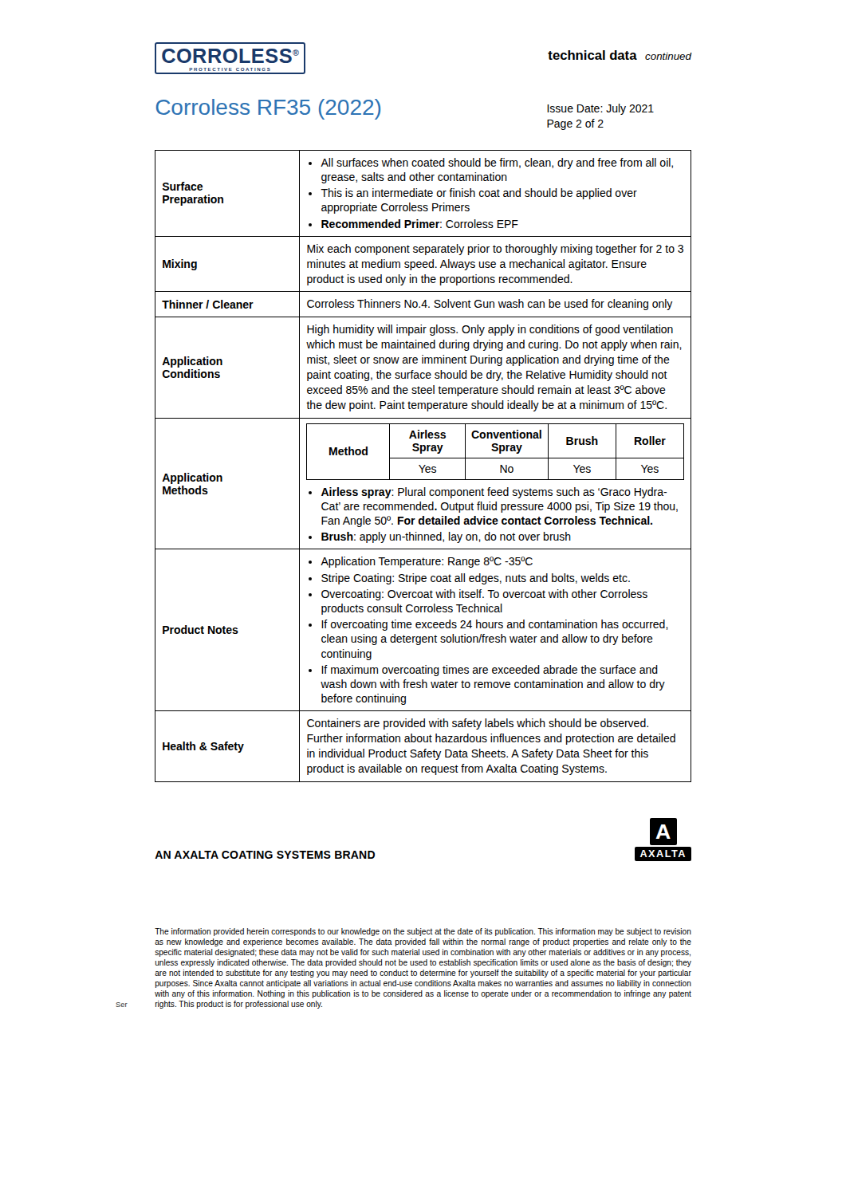CORROLESS® PROTECTIVE COATINGS
technical data continued
Corroless RF35 (2022)
Issue Date: July 2021
Page 2 of 2
| Surface Preparation | All surfaces when coated should be firm, clean, dry and free from all oil, grease, salts and other contamination This is an intermediate or finish coat and should be applied over appropriate Corroless Primers Recommended Primer : Corroless EPF |
| Mixing | Mix each component separately prior to thoroughly mixing together for 2 to 3 minutes at medium speed. Always use a mechanical agitator. Ensure product is used only in the proportions recommended. |
| Thinner / Cleaner | Corroless Thinners No.4. Solvent Gun wash can be used for cleaning only |
| Application Conditions | High humidity will impair gloss. Only apply in conditions of good ventilation which must be maintained during drying and curing. Do not apply when rain, mist, sleet or snow are imminent During application and drying time of the paint coating, the surface should be dry, the Relative Humidity should not exceed 85% and the steel temperature should remain at least 3ºC above the dew point. Paint temperature should ideally be at a minimum of 15ºC. |
| Application Methods | / Method / Airless Spray / Conventional Spray / Brush / Roller / / Yes / No / Yes / Yes / Airless spray : Plural component feed systems such as ‘Graco Hydra-Cat’ are recommended . Output fluid pressure 4000 psi, Tip Size 19 thou, Fan Angle 50º. For detailed advice contact Corroless Technical. Brush : apply un-thinned, lay on, do not over brush |
| Product Notes | Application Temperature: Range 8ºC -35ºC Stripe Coating: Stripe coat all edges, nuts and bolts, welds etc. Overcoating: Overcoat with itself. To overcoat with other Corroless products consult Corroless Technical If overcoating time exceeds 24 hours and contamination has occurred, clean using a detergent solution/fresh water and allow to dry before continuing If maximum overcoating times are exceeded abrade the surface and wash down with fresh water to remove contamination and allow to dry before continuing |
| Health & Safety | Containers are provided with safety labels which should be observed. Further information about hazardous influences and protection are detailed in individual Product Safety Data Sheets. A Safety Data Sheet for this product is available on request from Axalta Coating Systems. |
AN AXALTA COATING SYSTEMS BRAND
A
AXALTA
Ser The information provided herein corresponds to our knowledge on the subject at the date of its publication. This information may be subject to revision as new knowledge and experience becomes available. The data provided fall within the normal range of product properties and relate only to the specific material designated; these data may not be valid for such material used in combination with any other materials or additives or in any process, unless expressly indicated otherwise. The data provided should not be used to establish specification limits or used alone as the basis of design; they are not intended to substitute for any testing you may need to conduct to determine for yourself the suitability of a specific material for your particular purposes. Since Axalta cannot anticipate all variations in actual end-use conditions Axalta makes no warranties and assumes no liability in connection with any of this information. Nothing in this publication is to be considered as a license to operate under or a recommendation to infringe any patent rights. This product is for professional use only.